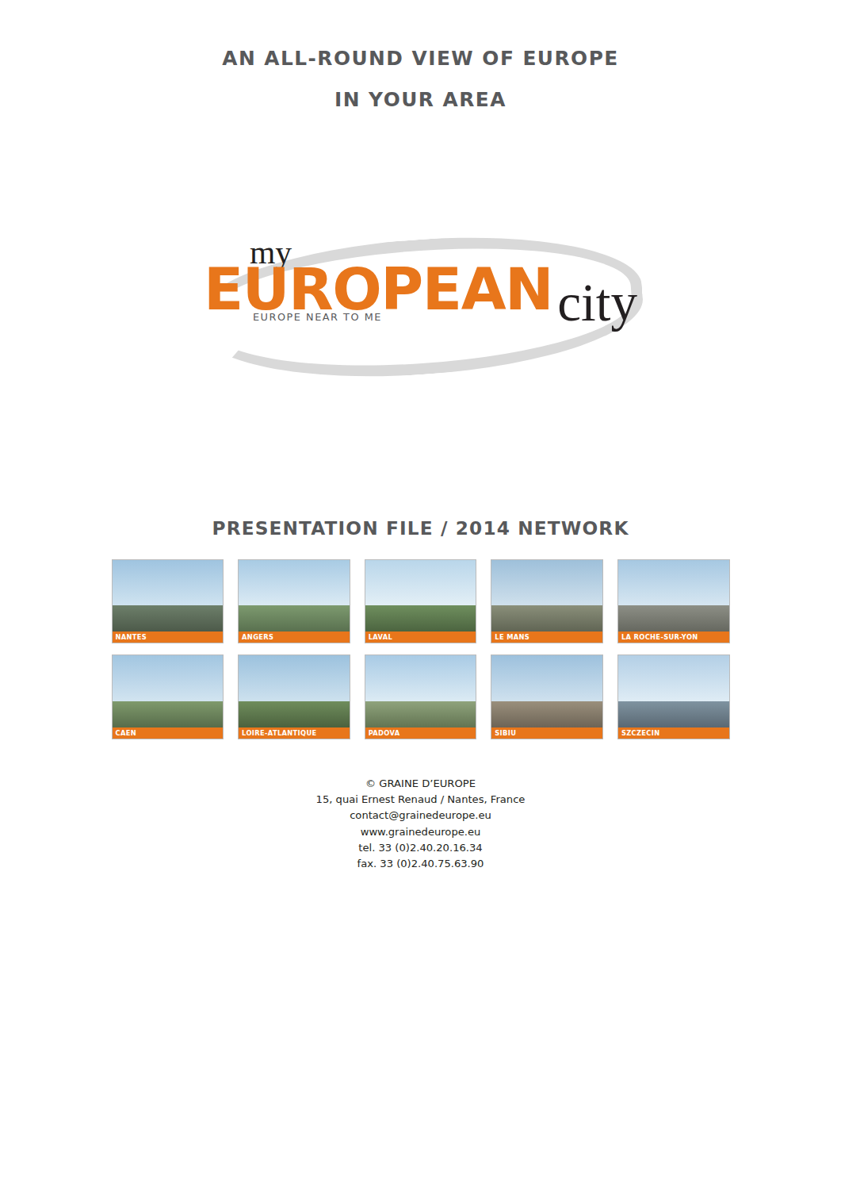An all-round view of Europe
in your area
my EUROPEAN city Europe near to me
Presentation file / 2014 network
Nantes
Angers
Laval
Le Mans
La Roche-sur-Yon
Caen
Loire-Atlantique
Padova
Sibiu
Szczecin
© GRAINE D’EUROPE
15, quai Ernest Renaud / Nantes, France
contact@grainedeurope.eu
www.grainedeurope.eu
tel. 33 (0)2.40.20.16.34
fax. 33 (0)2.40.75.63.90